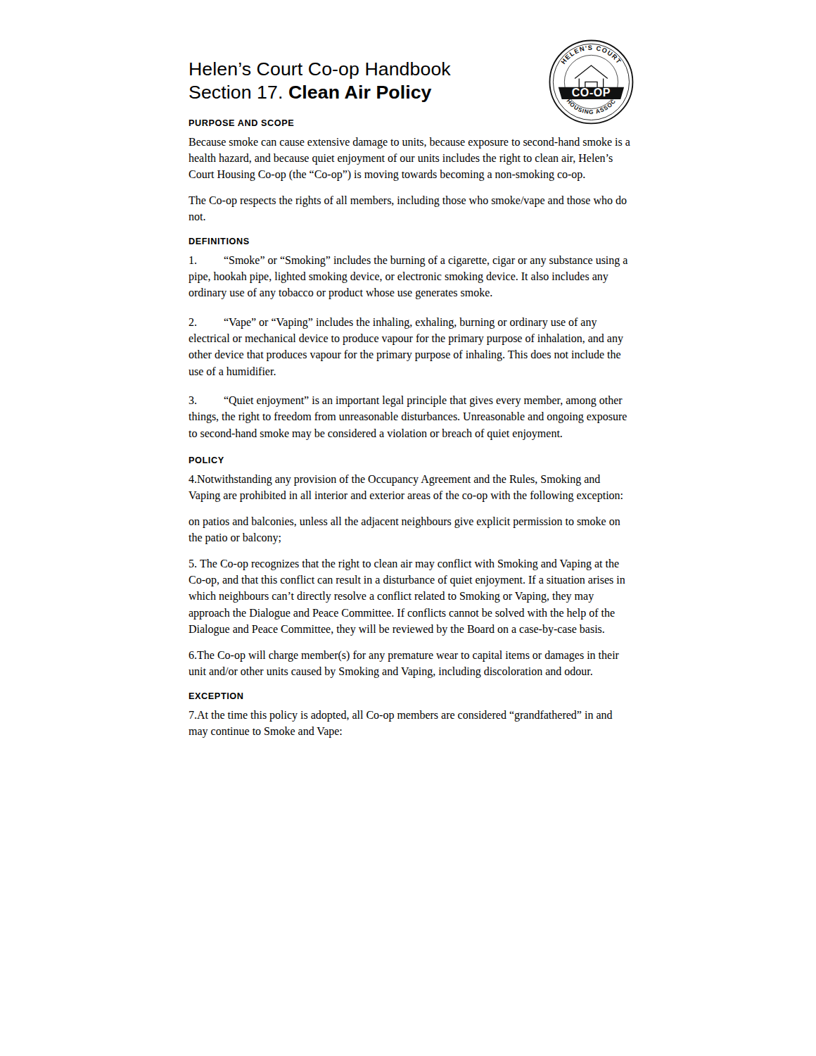HELEN'S COURT HOUSING ASSOC CO-OP
Helen’s Court Co-op Handbook Section 17. Clean Air Policy
Purpose and Scope
Because smoke can cause extensive damage to units, because exposure to second-hand smoke is a health hazard, and because quiet enjoyment of our units includes the right to clean air, Helen’s Court Housing Co-op (the “Co-op”) is moving towards becoming a non-smoking co-op.
The Co-op respects the rights of all members, including those who smoke/vape and those who do not.
Definitions
1.“Smoke” or “Smoking” includes the burning of a cigarette, cigar or any substance using a pipe, hookah pipe, lighted smoking device, or electronic smoking device. It also includes any ordinary use of any tobacco or product whose use generates smoke.
2.“Vape” or “Vaping” includes the inhaling, exhaling, burning or ordinary use of any electrical or mechanical device to produce vapour for the primary purpose of inhalation, and any other device that produces vapour for the primary purpose of inhaling. This does not include the use of a humidifier.
3.“Quiet enjoyment” is an important legal principle that gives every member, among other things, the right to freedom from unreasonable disturbances. Unreasonable and ongoing exposure to second-hand smoke may be considered a violation or breach of quiet enjoyment.
Policy
4. Notwithstanding any provision of the Occupancy Agreement and the Rules, Smoking and Vaping are prohibited in all interior and exterior areas of the co-op with the following exception:
on patios and balconies, unless all the adjacent neighbours give explicit permission to smoke on the patio or balcony;
5. The Co-op recognizes that the right to clean air may conflict with Smoking and Vaping at the Co-op, and that this conflict can result in a disturbance of quiet enjoyment. If a situation arises in which neighbours can’t directly resolve a conflict related to Smoking or Vaping, they may approach the Dialogue and Peace Committee. If conflicts cannot be solved with the help of the Dialogue and Peace Committee, they will be reviewed by the Board on a case-by-case basis.
6. The Co-op will charge member(s) for any premature wear to capital items or damages in their unit and/or other units caused by Smoking and Vaping, including discoloration and odour.
Exception
7. At the time this policy is adopted, all Co-op members are considered “grandfathered” in and may continue to Smoke and Vape: